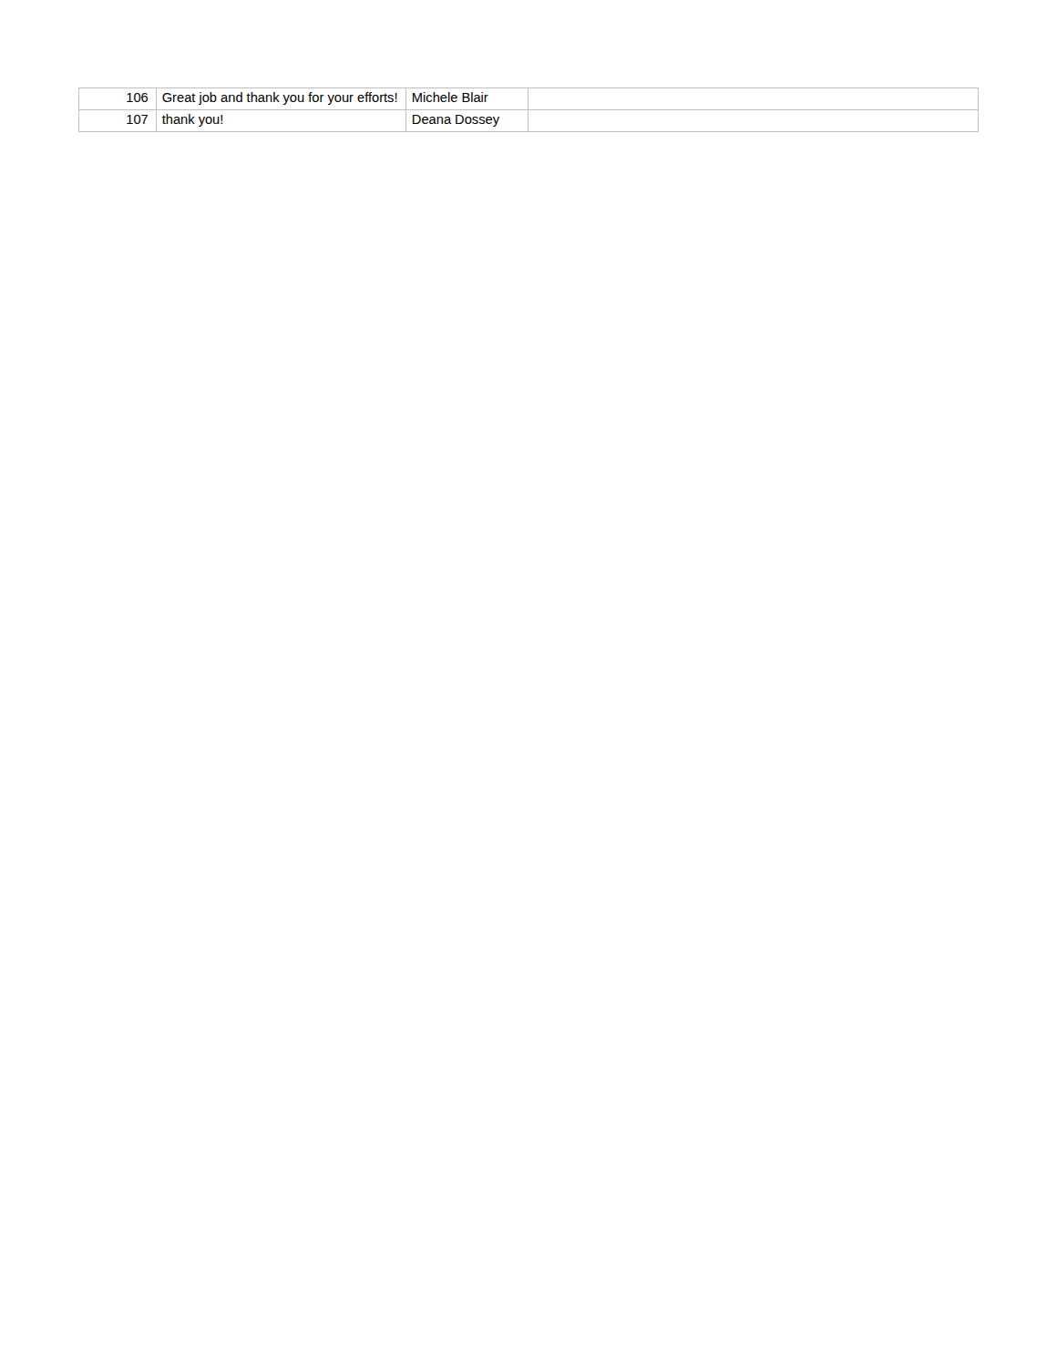| 106 | Great job and thank you for your efforts! | Michele Blair | |
| 107 | thank you! | Deana Dossey | |